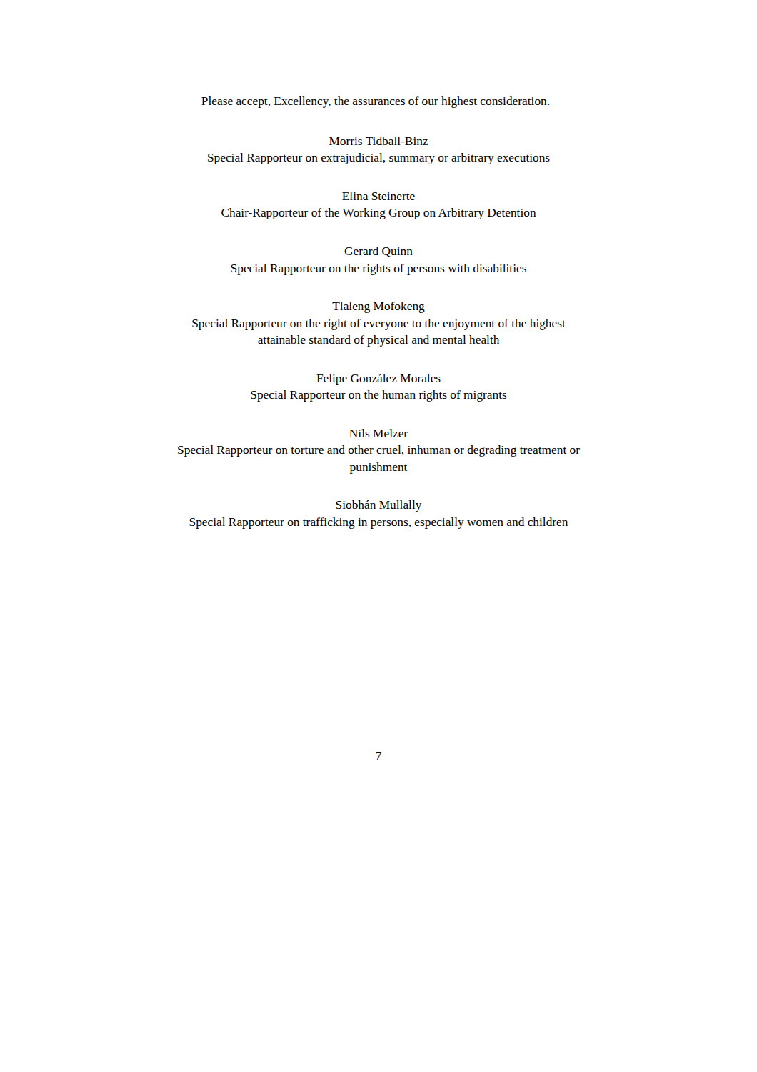Please accept, Excellency, the assurances of our highest consideration.
Morris Tidball-Binz
Special Rapporteur on extrajudicial, summary or arbitrary executions
Elina Steinerte
Chair-Rapporteur of the Working Group on Arbitrary Detention
Gerard Quinn
Special Rapporteur on the rights of persons with disabilities
Tlaleng Mofokeng
Special Rapporteur on the right of everyone to the enjoyment of the highest attainable standard of physical and mental health
Felipe González Morales
Special Rapporteur on the human rights of migrants
Nils Melzer
Special Rapporteur on torture and other cruel, inhuman or degrading treatment or punishment
Siobhán Mullally
Special Rapporteur on trafficking in persons, especially women and children
7